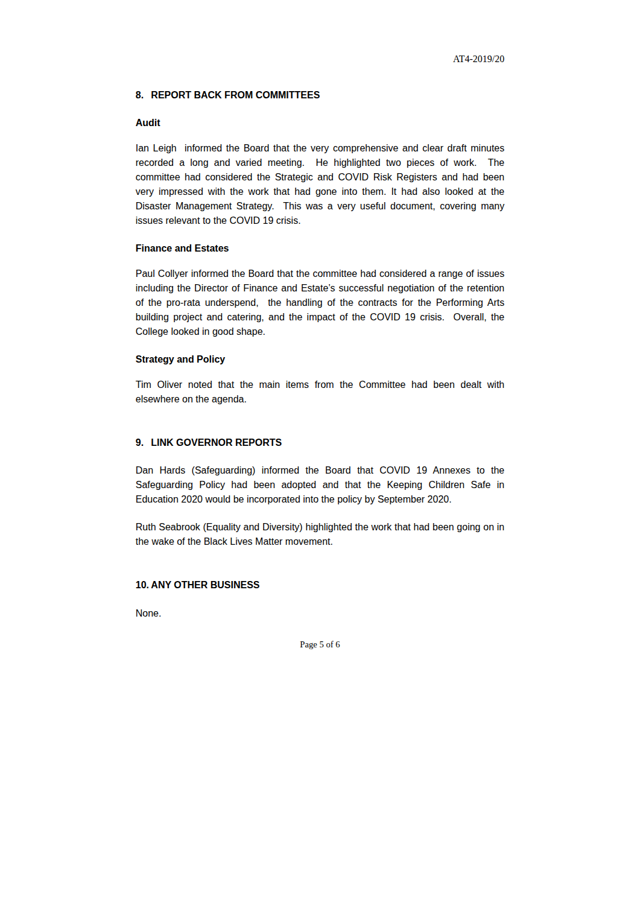AT4-2019/20
8. REPORT BACK FROM COMMITTEES
Audit
Ian Leigh informed the Board that the very comprehensive and clear draft minutes recorded a long and varied meeting. He highlighted two pieces of work. The committee had considered the Strategic and COVID Risk Registers and had been very impressed with the work that had gone into them. It had also looked at the Disaster Management Strategy. This was a very useful document, covering many issues relevant to the COVID 19 crisis.
Finance and Estates
Paul Collyer informed the Board that the committee had considered a range of issues including the Director of Finance and Estate’s successful negotiation of the retention of the pro-rata underspend, the handling of the contracts for the Performing Arts building project and catering, and the impact of the COVID 19 crisis. Overall, the College looked in good shape.
Strategy and Policy
Tim Oliver noted that the main items from the Committee had been dealt with elsewhere on the agenda.
9. LINK GOVERNOR REPORTS
Dan Hards (Safeguarding) informed the Board that COVID 19 Annexes to the Safeguarding Policy had been adopted and that the Keeping Children Safe in Education 2020 would be incorporated into the policy by September 2020.
Ruth Seabrook (Equality and Diversity) highlighted the work that had been going on in the wake of the Black Lives Matter movement.
10. ANY OTHER BUSINESS
None.
Page 5 of 6